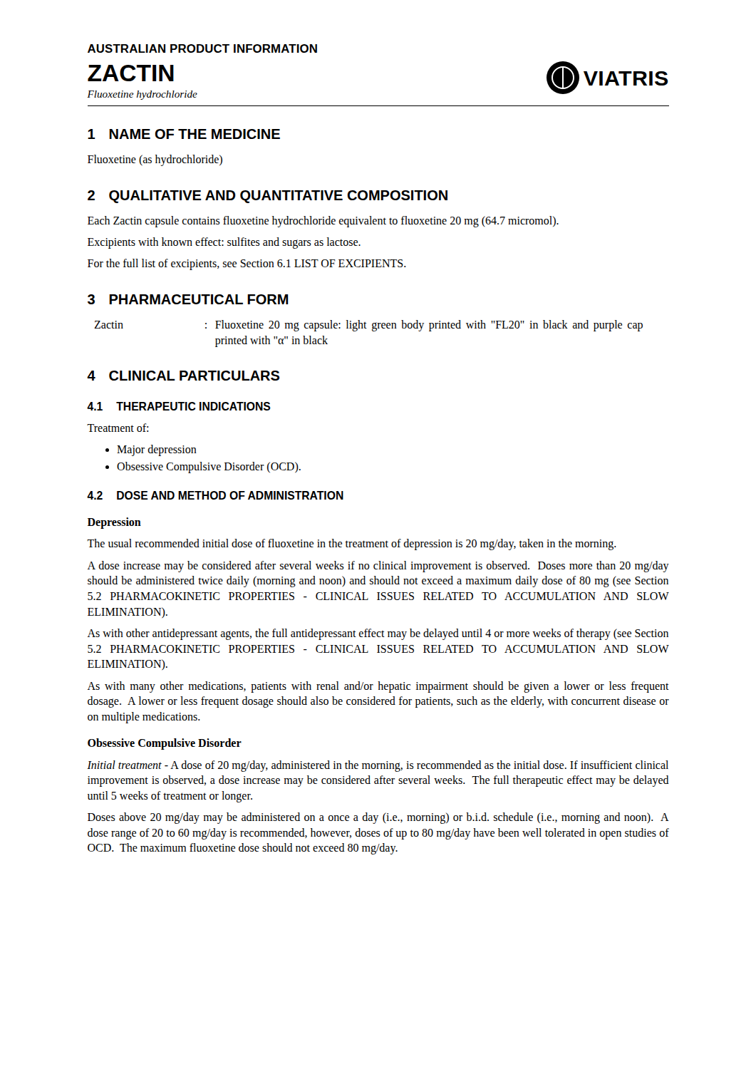AUSTRALIAN PRODUCT INFORMATION
ZACTIN
Fluoxetine hydrochloride
VIATRIS
1 NAME OF THE MEDICINE
Fluoxetine (as hydrochloride)
2 QUALITATIVE AND QUANTITATIVE COMPOSITION
Each Zactin capsule contains fluoxetine hydrochloride equivalent to fluoxetine 20 mg (64.7 micromol).
Excipients with known effect: sulfites and sugars as lactose.
For the full list of excipients, see Section 6.1 LIST OF EXCIPIENTS.
3 PHARMACEUTICAL FORM
| Zactin | : | Fluoxetine 20 mg capsule: light green body printed with "FL20" in black and purple cap printed with "α" in black |
4 CLINICAL PARTICULARS
4.1 THERAPEUTIC INDICATIONS
Treatment of:
Major depression
Obsessive Compulsive Disorder (OCD).
4.2 DOSE AND METHOD OF ADMINISTRATION
Depression
The usual recommended initial dose of fluoxetine in the treatment of depression is 20 mg/day, taken in the morning.
A dose increase may be considered after several weeks if no clinical improvement is observed. Doses more than 20 mg/day should be administered twice daily (morning and noon) and should not exceed a maximum daily dose of 80 mg (see Section 5.2 PHARMACOKINETIC PROPERTIES - CLINICAL ISSUES RELATED TO ACCUMULATION AND SLOW ELIMINATION).
As with other antidepressant agents, the full antidepressant effect may be delayed until 4 or more weeks of therapy (see Section 5.2 PHARMACOKINETIC PROPERTIES - CLINICAL ISSUES RELATED TO ACCUMULATION AND SLOW ELIMINATION).
As with many other medications, patients with renal and/or hepatic impairment should be given a lower or less frequent dosage. A lower or less frequent dosage should also be considered for patients, such as the elderly, with concurrent disease or on multiple medications.
Obsessive Compulsive Disorder
Initial treatment - A dose of 20 mg/day, administered in the morning, is recommended as the initial dose. If insufficient clinical improvement is observed, a dose increase may be considered after several weeks. The full therapeutic effect may be delayed until 5 weeks of treatment or longer.
Doses above 20 mg/day may be administered on a once a day (i.e., morning) or b.i.d. schedule (i.e., morning and noon). A dose range of 20 to 60 mg/day is recommended, however, doses of up to 80 mg/day have been well tolerated in open studies of OCD. The maximum fluoxetine dose should not exceed 80 mg/day.